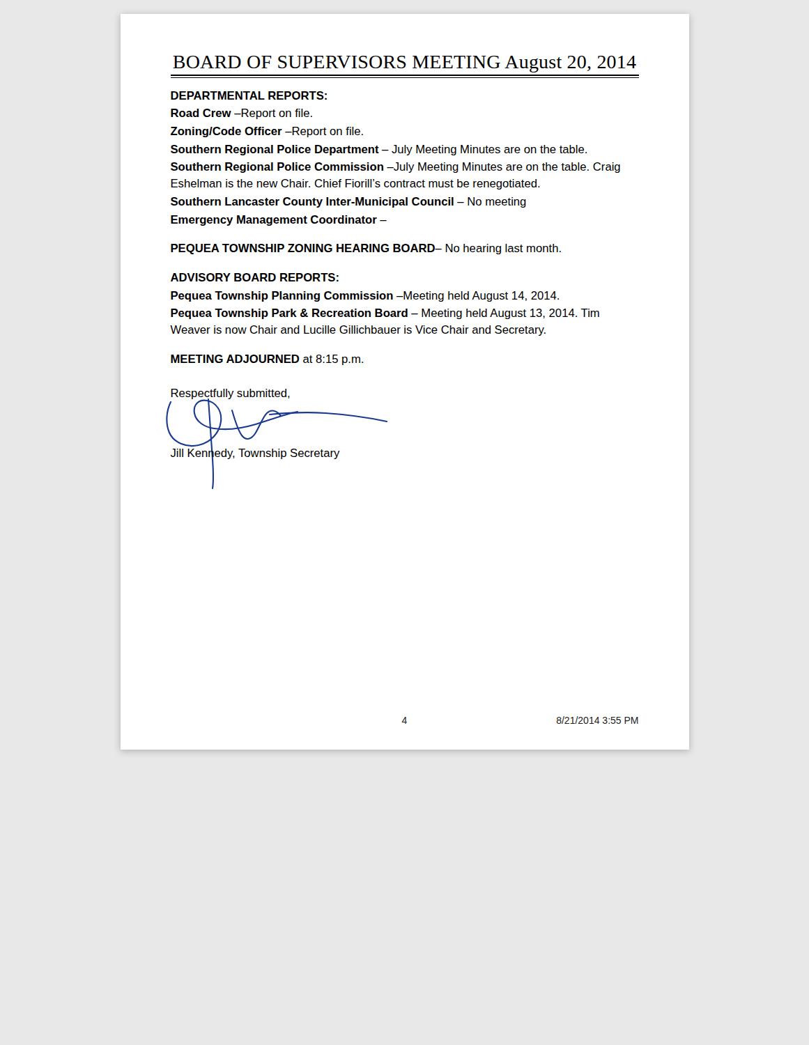BOARD OF SUPERVISORS MEETING August 20, 2014
DEPARTMENTAL REPORTS:
Road Crew –Report on file.
Zoning/Code Officer –Report on file.
Southern Regional Police Department – July Meeting Minutes are on the table.
Southern Regional Police Commission –July Meeting Minutes are on the table. Craig Eshelman is the new Chair. Chief Fiorill’s contract must be renegotiated.
Southern Lancaster County Inter-Municipal Council – No meeting
Emergency Management Coordinator –
PEQUEA TOWNSHIP ZONING HEARING BOARD– No hearing last month.
ADVISORY BOARD REPORTS:
Pequea Township Planning Commission –Meeting held August 14, 2014.
Pequea Township Park & Recreation Board – Meeting held August 13, 2014. Tim Weaver is now Chair and Lucille Gillichbauer is Vice Chair and Secretary.
MEETING ADJOURNED at 8:15 p.m.
Respectfully submitted,
Jill Kennedy, Township Secretary
4
8/21/2014 3:55 PM